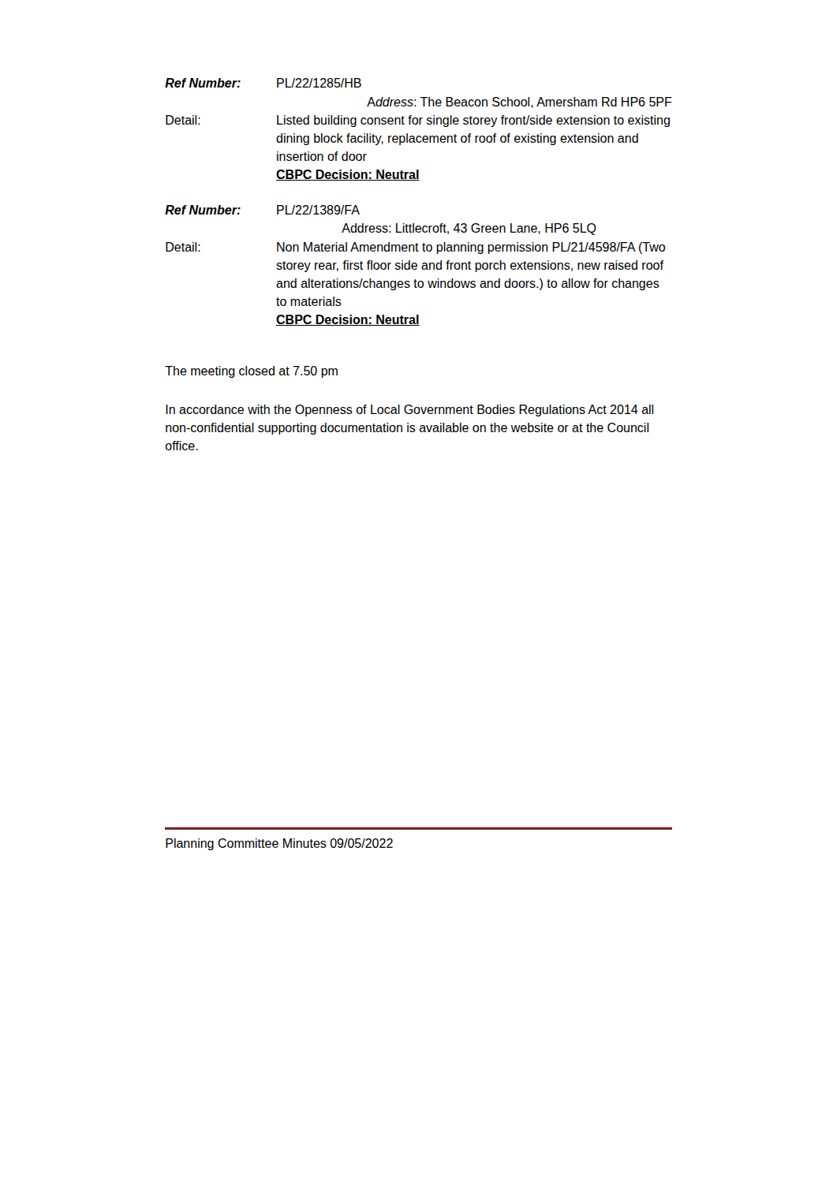Ref Number:
PL/22/1285/HBAddress: The Beacon School, Amersham Rd HP6 5PF
Detail:
Listed building consent for single storey front/side extension to existing dining block facility, replacement of roof of existing extension and insertion of door
CBPC Decision: Neutral
Ref Number:
PL/22/1389/FAAddress: Littlecroft, 43 Green Lane, HP6 5LQ
Detail:
Non Material Amendment to planning permission PL/21/4598/FA (Two storey rear, first floor side and front porch extensions, new raised roof and alterations/changes to windows and doors.) to allow for changes to materials
CBPC Decision: Neutral
The meeting closed at 7.50 pm
In accordance with the Openness of Local Government Bodies Regulations Act 2014 all non-confidential supporting documentation is available on the website or at the Council office.
Planning Committee Minutes 09/05/2022